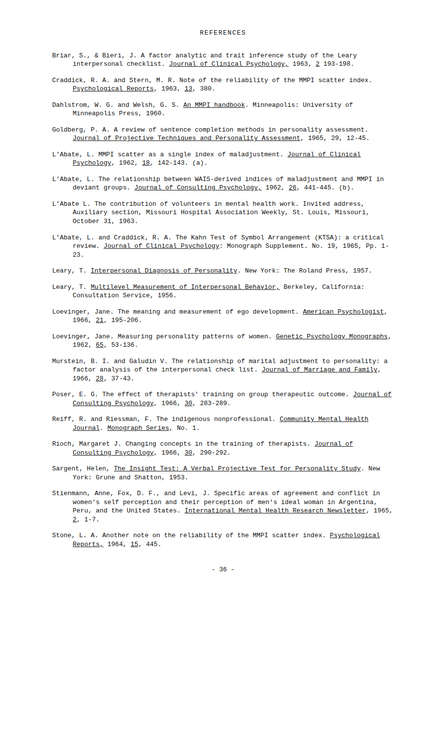REFERENCES
Briar, S., & Bieri, J. A factor analytic and trait inference study of the Leary interpersonal checklist. Journal of Clinical Psychology, 1963, 2 193-198.
Craddick, R. A. and Stern, M. R. Note of the reliability of the MMPI scatter index. Psychological Reports, 1963, 13, 380.
Dahlstrom, W. G. and Welsh, G. S. An MMPI handbook. Minneapolis: University of Minneapolis Press, 1960.
Goldberg, P. A. A review of sentence completion methods in personality assessment. Journal of Projective Techniques and Personality Assessment, 1965, 29, 12-45.
L'Abate, L. MMPI scatter as a single index of maladjustment. Journal of Clinical Psychology, 1962, 18, 142-143. (a).
L'Abate, L. The relationship between WAIS-derived indices of maladjustment and MMPI in deviant groups. Journal of Consulting Psychology, 1962, 26, 441-445. (b).
L'Abate L. The contribution of volunteers in mental health work. Invited address, Auxiliary section, Missouri Hospital Association Weekly, St. Louis, Missouri, October 31, 1963.
L'Abate, L. and Craddick, R. A. The Kahn Test of Symbol Arrangement (KTSA): a critical review. Journal of Clinical Psychology: Monograph Supplement. No. 19, 1965, Pp. 1-23.
Leary, T. Interpersonal Diagnosis of Personality. New York: The Roland Press, 1957.
Leary, T. Multilevel Measurement of Interpersonal Behavior, Berkeley, California: Consultation Service, 1956.
Loevinger, Jane. The meaning and measurement of ego development. American Psychologist, 1966, 21, 195-206.
Loevinger, Jane. Measuring personality patterns of women. Genetic Psychology Monographs, 1962, 65, 53-136.
Murstein, B. I. and Galudin V. The relationship of marital adjustment to personality: a factor analysis of the interpersonal check list. Journal of Marriage and Family, 1966, 28, 37-43.
Poser, E. G. The effect of therapists' training on group therapeutic outcome. Journal of Consulting Psychology, 1966, 30, 283-289.
Reiff, R. and Riessman, F. The indigenous nonprofessional. Community Mental Health Journal. Monograph Series, No. 1.
Rioch, Margaret J. Changing concepts in the training of therapists. Journal of Consulting Psychology, 1966, 30, 290-292.
Sargent, Helen, The Insight Test: A Verbal Projective Test for Personality Study. New York: Grune and Shatton, 1953.
Stienmann, Anne, Fox, D. F., and Levi, J. Specific areas of agreement and conflict in women's self perception and their perception of men's ideal woman in Argentina, Peru, and the United States. International Mental Health Research Newsletter, 1965, 2, 1-7.
Stone, L. A. Another note on the reliability of the MMPI scatter index. Psychological Reports, 1964, 15, 445.
- 36 -